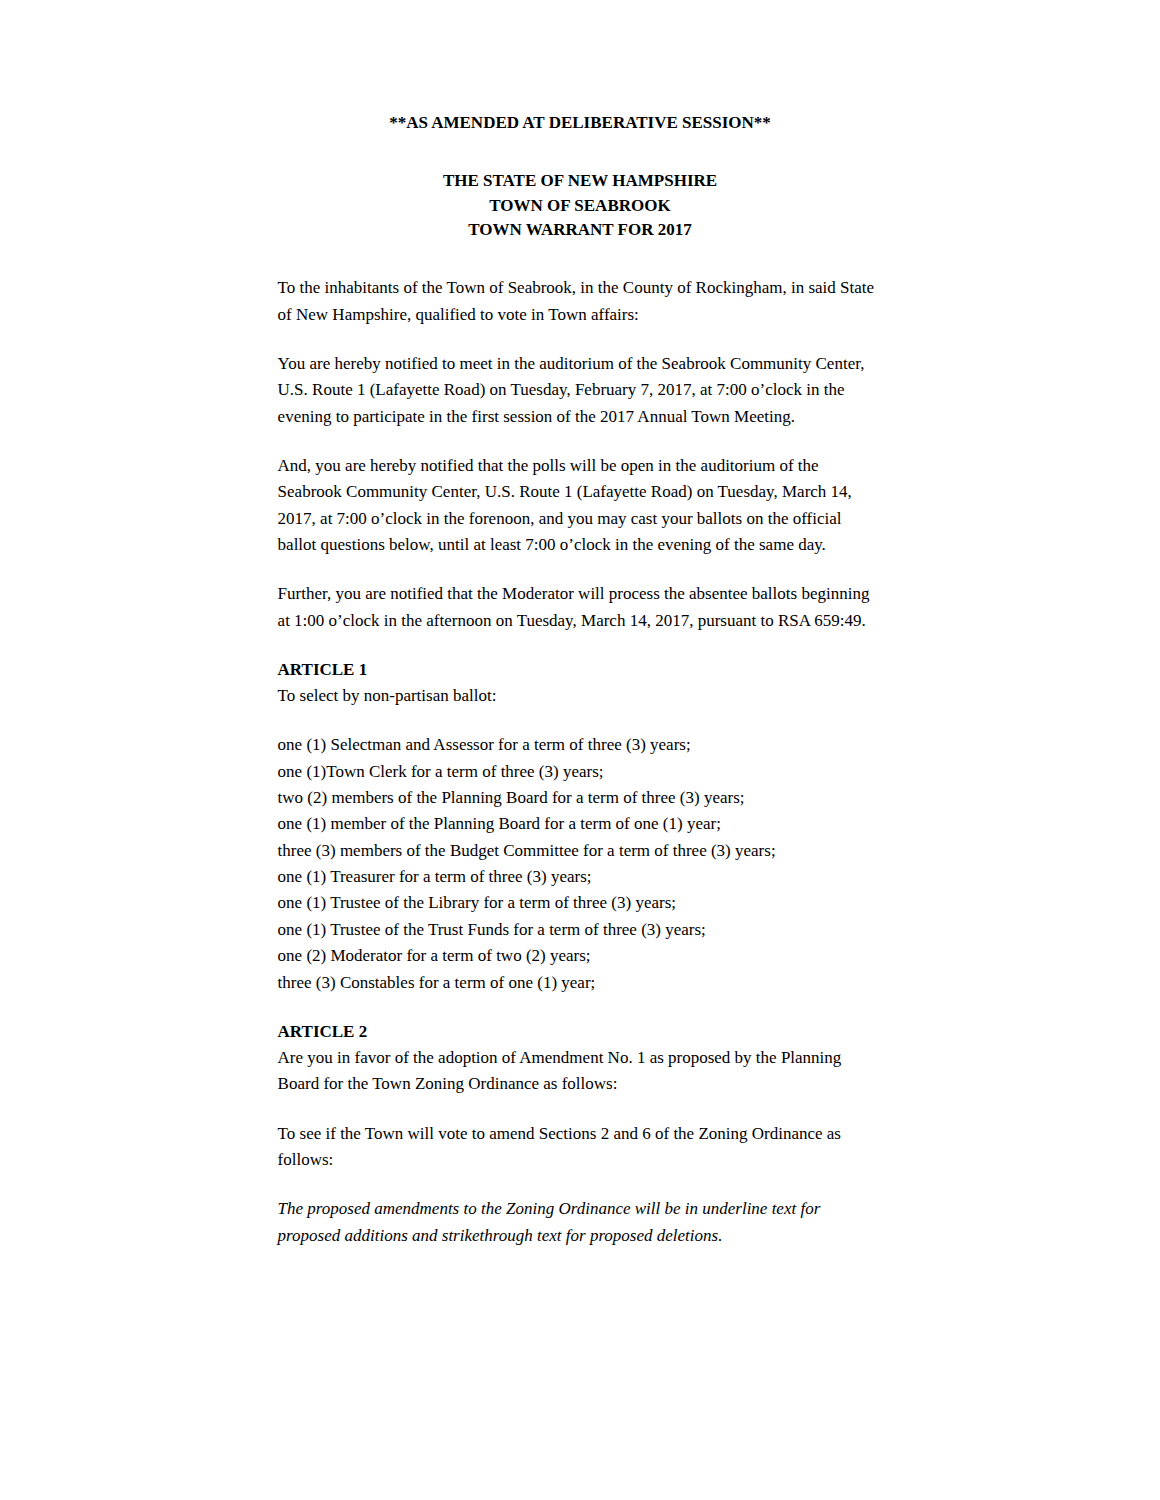**AS AMENDED AT DELIBERATIVE SESSION**
THE STATE OF NEW HAMPSHIRE
TOWN OF SEABROOK
TOWN WARRANT FOR 2017
To the inhabitants of the Town of Seabrook, in the County of Rockingham, in said State of New Hampshire, qualified to vote in Town affairs:
You are hereby notified to meet in the auditorium of the Seabrook Community Center, U.S. Route 1 (Lafayette Road) on Tuesday, February 7, 2017, at 7:00 o’clock in the evening to participate in the first session of the 2017 Annual Town Meeting.
And, you are hereby notified that the polls will be open in the auditorium of the Seabrook Community Center, U.S. Route 1 (Lafayette Road) on Tuesday, March 14, 2017, at 7:00 o’clock in the forenoon, and you may cast your ballots on the official ballot questions below, until at least 7:00 o’clock in the evening of the same day.
Further, you are notified that the Moderator will process the absentee ballots beginning at 1:00 o’clock in the afternoon on Tuesday, March 14, 2017, pursuant to RSA 659:49.
ARTICLE 1
To select by non-partisan ballot:
one (1) Selectman and Assessor for a term of three (3) years;
one (1)Town Clerk for a term of three (3) years;
two (2) members of the Planning Board for a term of three (3) years;
one (1) member of the Planning Board for a term of one (1) year;
three (3) members of the Budget Committee for a term of three (3) years;
one (1) Treasurer for a term of three (3) years;
one (1) Trustee of the Library for a term of three (3) years;
one (1) Trustee of the Trust Funds for a term of three (3) years;
one (2) Moderator for a term of two (2) years;
three (3) Constables for a term of one (1) year;
ARTICLE 2
Are you in favor of the adoption of Amendment No. 1 as proposed by the Planning Board for the Town Zoning Ordinance as follows:
To see if the Town will vote to amend Sections 2 and 6 of the Zoning Ordinance as follows:
The proposed amendments to the Zoning Ordinance will be in underline text for proposed additions and strikethrough text for proposed deletions.